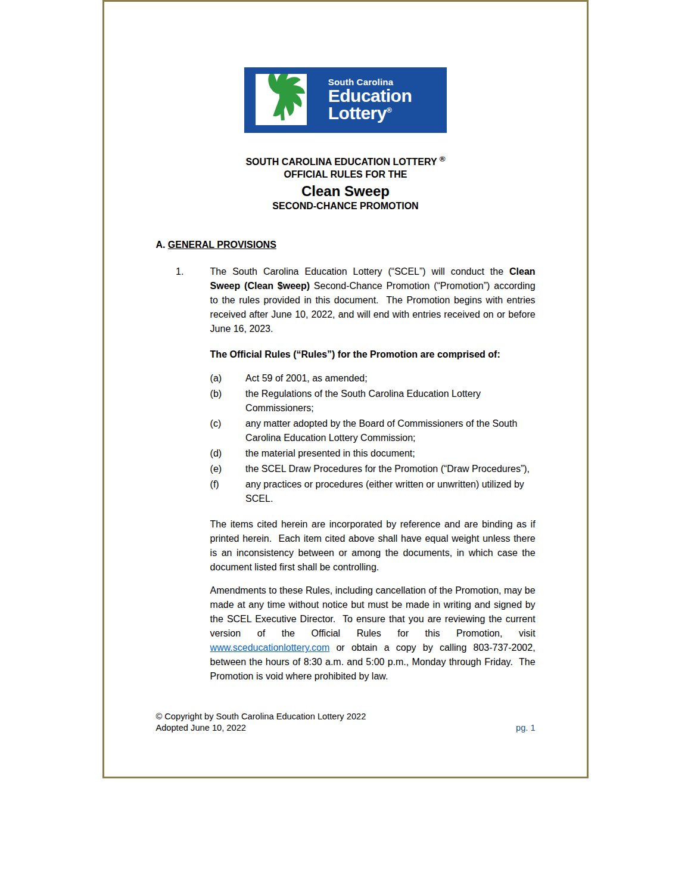| | South Carolina Education Lottery ® |
SOUTH CAROLINA EDUCATION LOTTERY ®
OFFICIAL RULES FOR THE
Clean Sweep
SECOND-CHANCE PROMOTION
A. GENERAL PROVISIONS
1.
The South Carolina Education Lottery (“SCEL”) will conduct the Clean Sweep (Clean $weep) Second-Chance Promotion (“Promotion”) according to the rules provided in this document. The Promotion begins with entries received after June 10, 2022, and will end with entries received on or before June 16, 2023.
The Official Rules (“Rules”) for the Promotion are comprised of:
| (a) | Act 59 of 2001, as amended; |
| (b) | the Regulations of the South Carolina Education Lottery Commissioners; |
| (c) | any matter adopted by the Board of Commissioners of the South Carolina Education Lottery Commission; |
| (d) | the material presented in this document; |
| (e) | the SCEL Draw Procedures for the Promotion (“Draw Procedures”), |
| (f) | any practices or procedures (either written or unwritten) utilized by SCEL. |
The items cited herein are incorporated by reference and are binding as if printed herein. Each item cited above shall have equal weight unless there is an inconsistency between or among the documents, in which case the document listed first shall be controlling.
Amendments to these Rules, including cancellation of the Promotion, may be made at any time without notice but must be made in writing and signed by the SCEL Executive Director. To ensure that you are reviewing the current version of the Official Rules for this Promotion, visit www.sceducationlottery.com or obtain a copy by calling 803-737-2002, between the hours of 8:30 a.m. and 5:00 p.m., Monday through Friday. The Promotion is void where prohibited by law.
© Copyright by South Carolina Education Lottery 2022
Adopted June 10, 2022
pg. 1